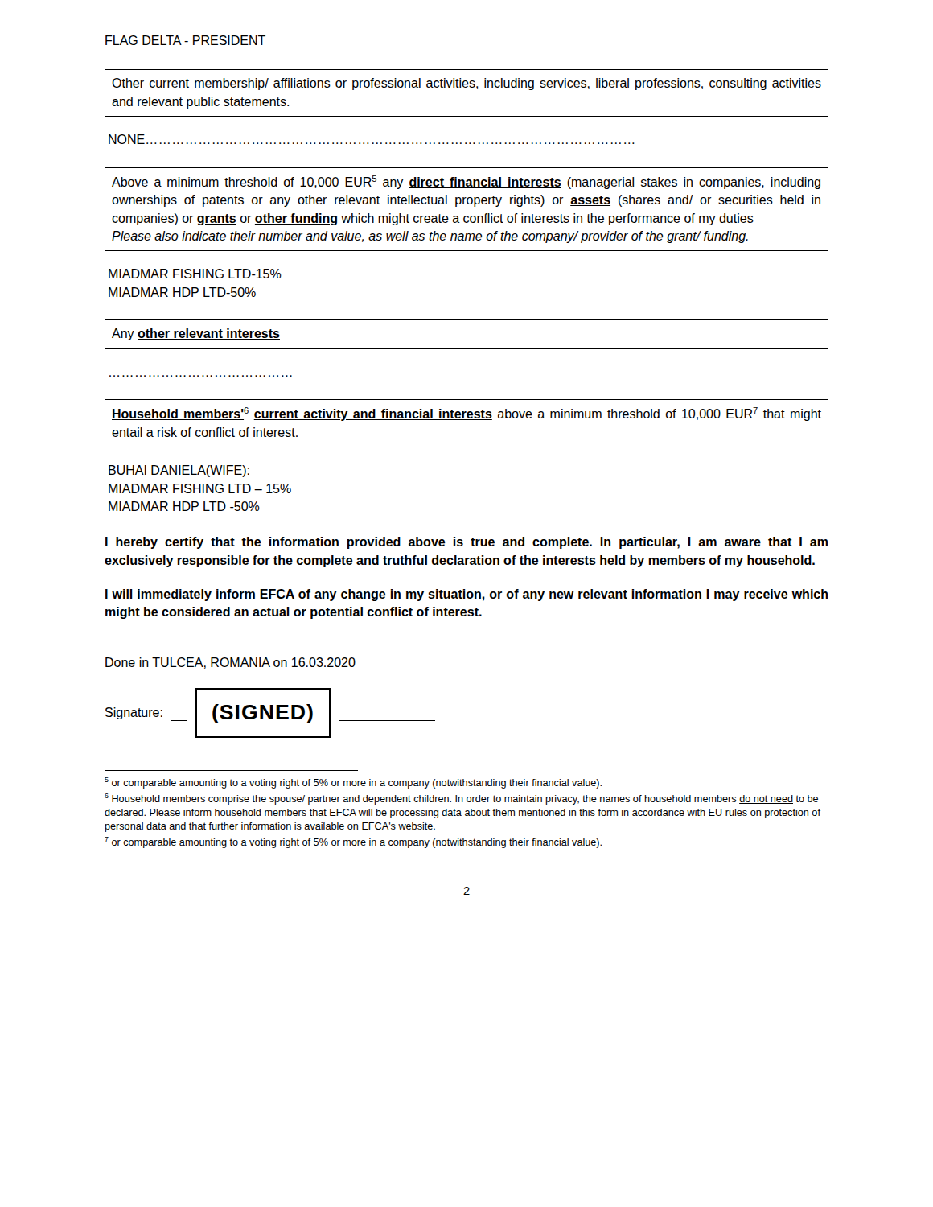FLAG DELTA - PRESIDENT
Other current membership/ affiliations or professional activities, including services, liberal professions, consulting activities and relevant public statements.
NONE…………………………………………………………………………………………………
Above a minimum threshold of 10,000 EUR5 any direct financial interests (managerial stakes in companies, including ownerships of patents or any other relevant intellectual property rights) or assets (shares and/ or securities held in companies) or grants or other funding which might create a conflict of interests in the performance of my duties
Please also indicate their number and value, as well as the name of the company/ provider of the grant/ funding.
MIADMAR FISHING LTD-15%
MIADMAR HDP LTD-50%
Any other relevant interests
……………………………………
Household members'6 current activity and financial interests above a minimum threshold of 10,000 EUR7 that might entail a risk of conflict of interest.
BUHAI DANIELA(WIFE):
MIADMAR FISHING LTD – 15%
MIADMAR HDP LTD -50%
I hereby certify that the information provided above is true and complete. In particular, I am aware that I am exclusively responsible for the complete and truthful declaration of the interests held by members of my household.
I will immediately inform EFCA of any change in my situation, or of any new relevant information I may receive which might be considered an actual or potential conflict of interest.
Done in TULCEA, ROMANIA on 16.03.2020
Signature: (SIGNED)
5 or comparable amounting to a voting right of 5% or more in a company (notwithstanding their financial value).
6 Household members comprise the spouse/ partner and dependent children. In order to maintain privacy, the names of household members do not need to be declared. Please inform household members that EFCA will be processing data about them mentioned in this form in accordance with EU rules on protection of personal data and that further information is available on EFCA's website.
7 or comparable amounting to a voting right of 5% or more in a company (notwithstanding their financial value).
2